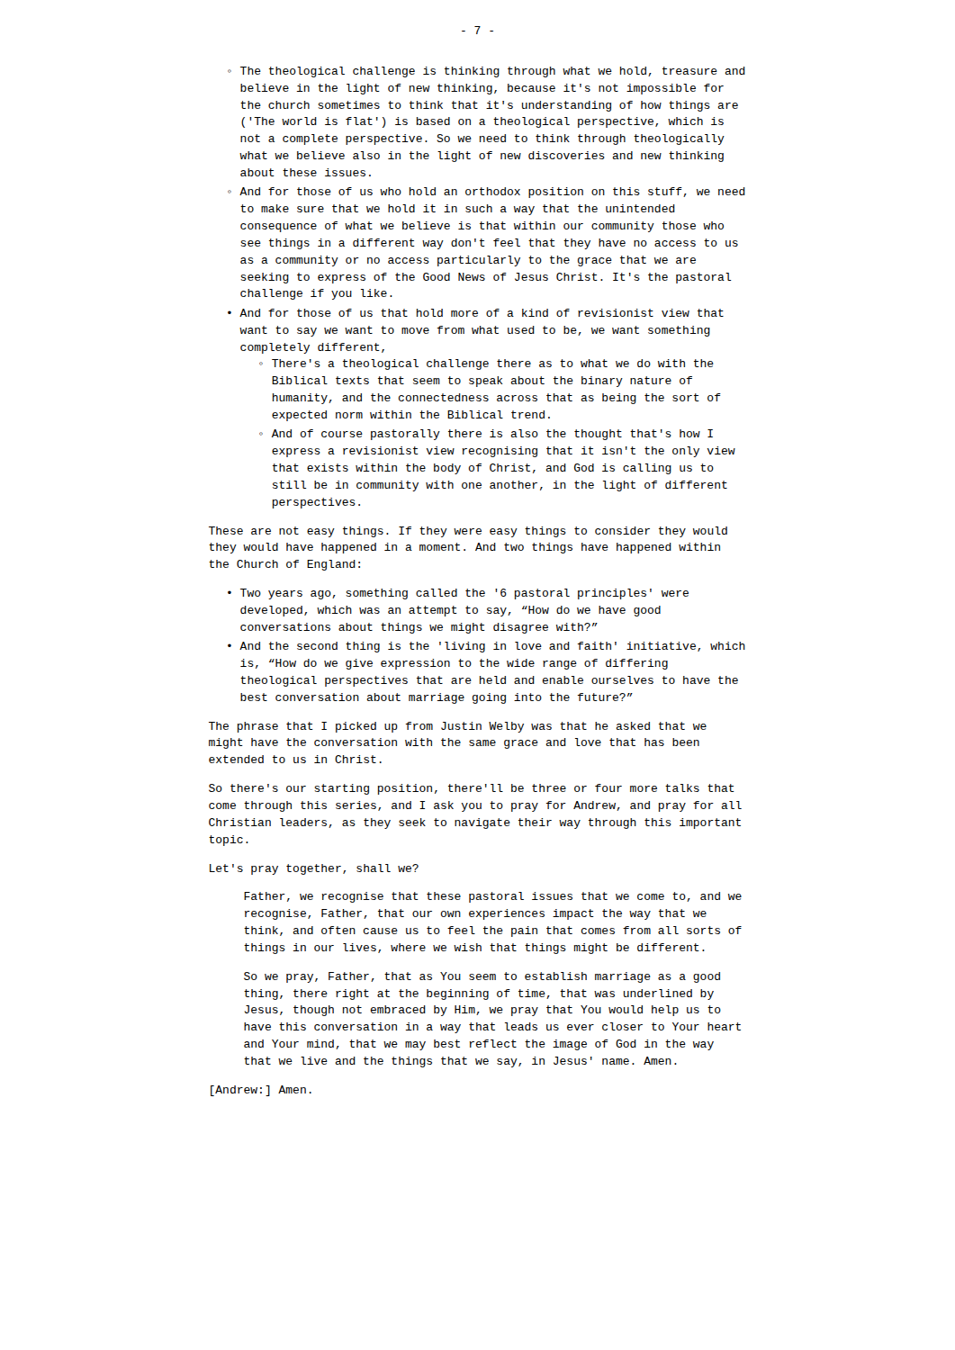- 7 -
The theological challenge is thinking through what we hold, treasure and believe in the light of new thinking, because it's not impossible for the church sometimes to think that it's understanding of how things are ('The world is flat') is based on a theological perspective, which is not a complete perspective. So we need to think through theologically what we believe also in the light of new discoveries and new thinking about these issues.
And for those of us who hold an orthodox position on this stuff, we need to make sure that we hold it in such a way that the unintended consequence of what we believe is that within our community those who see things in a different way don't feel that they have no access to us as a community or no access particularly to the grace that we are seeking to express of the Good News of Jesus Christ. It's the pastoral challenge if you like.
And for those of us that hold more of a kind of revisionist view that want to say we want to move from what used to be, we want something completely different,
There's a theological challenge there as to what we do with the Biblical texts that seem to speak about the binary nature of humanity, and the connectedness across that as being the sort of expected norm within the Biblical trend.
And of course pastorally there is also the thought that's how I express a revisionist view recognising that it isn't the only view that exists within the body of Christ, and God is calling us to still be in community with one another, in the light of different perspectives.
These are not easy things. If they were easy things to consider they would they would have happened in a moment. And two things have happened within the Church of England:
Two years ago, something called the '6 pastoral principles' were developed, which was an attempt to say, “How do we have good conversations about things we might disagree with?”
And the second thing is the 'living in love and faith' initiative, which is, “How do we give expression to the wide range of differing theological perspectives that are held and enable ourselves to have the best conversation about marriage going into the future?”
The phrase that I picked up from Justin Welby was that he asked that we might have the conversation with the same grace and love that has been extended to us in Christ.
So there's our starting position, there'll be three or four more talks that come through this series, and I ask you to pray for Andrew, and pray for all Christian leaders, as they seek to navigate their way through this important topic.
Let's pray together, shall we?
Father, we recognise that these pastoral issues that we come to, and we recognise, Father, that our own experiences impact the way that we think, and often cause us to feel the pain that comes from all sorts of things in our lives, where we wish that things might be different.
So we pray, Father, that as You seem to establish marriage as a good thing, there right at the beginning of time, that was underlined by Jesus, though not embraced by Him, we pray that You would help us to have this conversation in a way that leads us ever closer to Your heart and Your mind, that we may best reflect the image of God in the way that we live and the things that we say, in Jesus' name. Amen.
[Andrew:] Amen.